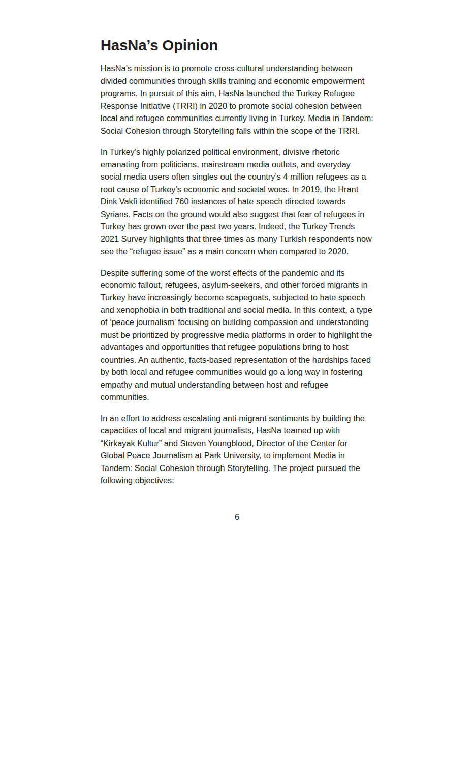HasNa’s Opinion
HasNa’s mission is to promote cross-cultural understanding between divided communities through skills training and economic empowerment programs. In pursuit of this aim, HasNa launched the Turkey Refugee Response Initiative (TRRI) in 2020 to promote social cohesion between local and refugee communities currently living in Turkey. Media in Tandem: Social Cohesion through Storytelling falls within the scope of the TRRI.
In Turkey’s highly polarized political environment, divisive rhetoric emanating from politicians, mainstream media outlets, and everyday social media users often singles out the country’s 4 million refugees as a root cause of Turkey’s economic and societal woes. In 2019, the Hrant Dink Vakfi identified 760 instances of hate speech directed towards Syrians. Facts on the ground would also suggest that fear of refugees in Turkey has grown over the past two years. Indeed, the Turkey Trends 2021 Survey highlights that three times as many Turkish respondents now see the “refugee issue” as a main concern when compared to 2020.
Despite suffering some of the worst effects of the pandemic and its economic fallout, refugees, asylum-seekers, and other forced migrants in Turkey have increasingly become scapegoats, subjected to hate speech and xenophobia in both traditional and social media. In this context, a type of ‘peace journalism’ focusing on building compassion and understanding must be prioritized by progressive media platforms in order to highlight the advantages and opportunities that refugee populations bring to host countries. An authentic, facts-based representation of the hardships faced by both local and refugee communities would go a long way in fostering empathy and mutual understanding between host and refugee communities.
In an effort to address escalating anti-migrant sentiments by building the capacities of local and migrant journalists, HasNa teamed up with “Kirkayak Kultur” and Steven Youngblood, Director of the Center for Global Peace Journalism at Park University, to implement Media in Tandem: Social Cohesion through Storytelling. The project pursued the following objectives:
6